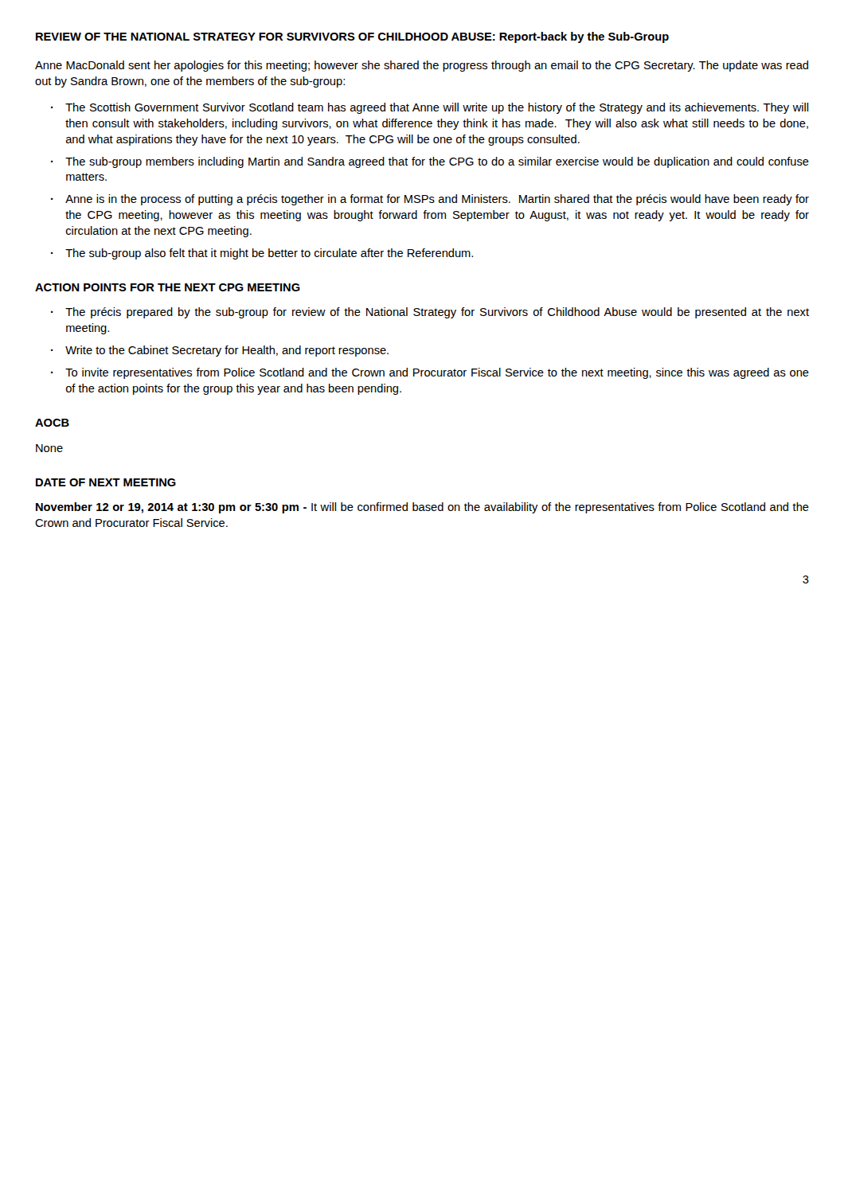REVIEW OF THE NATIONAL STRATEGY FOR SURVIVORS OF CHILDHOOD ABUSE: Report-back by the Sub-Group
Anne MacDonald sent her apologies for this meeting; however she shared the progress through an email to the CPG Secretary. The update was read out by Sandra Brown, one of the members of the sub-group:
The Scottish Government Survivor Scotland team has agreed that Anne will write up the history of the Strategy and its achievements. They will then consult with stakeholders, including survivors, on what difference they think it has made. They will also ask what still needs to be done, and what aspirations they have for the next 10 years. The CPG will be one of the groups consulted.
The sub-group members including Martin and Sandra agreed that for the CPG to do a similar exercise would be duplication and could confuse matters.
Anne is in the process of putting a précis together in a format for MSPs and Ministers. Martin shared that the précis would have been ready for the CPG meeting, however as this meeting was brought forward from September to August, it was not ready yet. It would be ready for circulation at the next CPG meeting.
The sub-group also felt that it might be better to circulate after the Referendum.
ACTION POINTS FOR THE NEXT CPG MEETING
The précis prepared by the sub-group for review of the National Strategy for Survivors of Childhood Abuse would be presented at the next meeting.
Write to the Cabinet Secretary for Health, and report response.
To invite representatives from Police Scotland and the Crown and Procurator Fiscal Service to the next meeting, since this was agreed as one of the action points for the group this year and has been pending.
AOCB
None
DATE OF NEXT MEETING
November 12 or 19, 2014 at 1:30 pm or 5:30 pm - It will be confirmed based on the availability of the representatives from Police Scotland and the Crown and Procurator Fiscal Service.
3